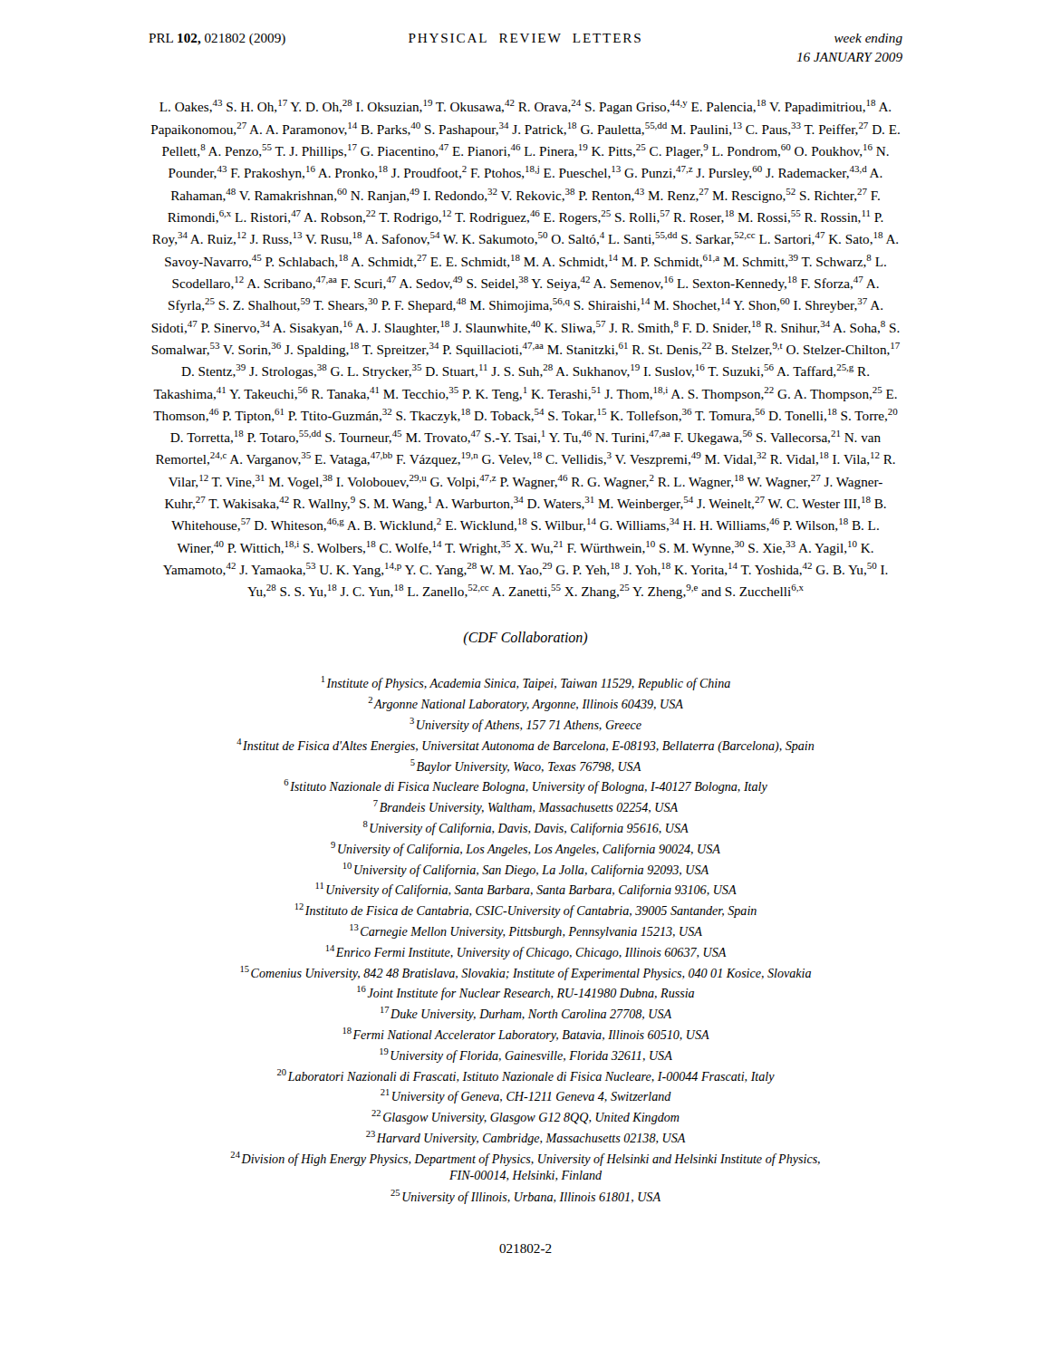PRL 102, 021802 (2009)
Physical Review Letters
week ending
16 JANUARY 2009
L. Oakes,43 S. H. Oh,17 Y. D. Oh,28 I. Oksuzian,19 T. Okusawa,42 R. Orava,24 S. Pagan Griso,44,y E. Palencia,18 V. Papadimitriou,18 A. Papaikonomou,27 A. A. Paramonov,14 B. Parks,40 S. Pashapour,34 J. Patrick,18 G. Pauletta,55,dd M. Paulini,13 C. Paus,33 T. Peiffer,27 D. E. Pellett,8 A. Penzo,55 T. J. Phillips,17 G. Piacentino,47 E. Pianori,46 L. Pinera,19 K. Pitts,25 C. Plager,9 L. Pondrom,60 O. Poukhov,16 N. Pounder,43 F. Prakoshyn,16 A. Pronko,18 J. Proudfoot,2 F. Ptohos,18,j E. Pueschel,13 G. Punzi,47,z J. Pursley,60 J. Rademacker,43,d A. Rahaman,48 V. Ramakrishnan,60 N. Ranjan,49 I. Redondo,32 V. Rekovic,38 P. Renton,43 M. Renz,27 M. Rescigno,52 S. Richter,27 F. Rimondi,6,x L. Ristori,47 A. Robson,22 T. Rodrigo,12 T. Rodriguez,46 E. Rogers,25 S. Rolli,57 R. Roser,18 M. Rossi,55 R. Rossin,11 P. Roy,34 A. Ruiz,12 J. Russ,13 V. Rusu,18 A. Safonov,54 W. K. Sakumoto,50 O. Saltó,4 L. Santi,55,dd S. Sarkar,52,cc L. Sartori,47 K. Sato,18 A. Savoy-Navarro,45 P. Schlabach,18 A. Schmidt,27 E. E. Schmidt,18 M. A. Schmidt,14 M. P. Schmidt,61,a M. Schmitt,39 T. Schwarz,8 L. Scodellaro,12 A. Scribano,47,aa F. Scuri,47 A. Sedov,49 S. Seidel,38 Y. Seiya,42 A. Semenov,16 L. Sexton-Kennedy,18 F. Sforza,47 A. Sfyrla,25 S. Z. Shalhout,59 T. Shears,30 P. F. Shepard,48 M. Shimojima,56,q S. Shiraishi,14 M. Shochet,14 Y. Shon,60 I. Shreyber,37 A. Sidoti,47 P. Sinervo,34 A. Sisakyan,16 A. J. Slaughter,18 J. Slaunwhite,40 K. Sliwa,57 J. R. Smith,8 F. D. Snider,18 R. Snihur,34 A. Soha,8 S. Somalwar,53 V. Sorin,36 J. Spalding,18 T. Spreitzer,34 P. Squillacioti,47,aa M. Stanitzki,61 R. St. Denis,22 B. Stelzer,9,t O. Stelzer-Chilton,17 D. Stentz,39 J. Strologas,38 G. L. Strycker,35 D. Stuart,11 J. S. Suh,28 A. Sukhanov,19 I. Suslov,16 T. Suzuki,56 A. Taffard,25,g R. Takashima,41 Y. Takeuchi,56 R. Tanaka,41 M. Tecchio,35 P. K. Teng,1 K. Terashi,51 J. Thom,18,i A. S. Thompson,22 G. A. Thompson,25 E. Thomson,46 P. Tipton,61 P. Ttito-Guzmán,32 S. Tkaczyk,18 D. Toback,54 S. Tokar,15 K. Tollefson,36 T. Tomura,56 D. Tonelli,18 S. Torre,20 D. Torretta,18 P. Totaro,55,dd S. Tourneur,45 M. Trovato,47 S.-Y. Tsai,1 Y. Tu,46 N. Turini,47,aa F. Ukegawa,56 S. Vallecorsa,21 N. van Remortel,24,c A. Varganov,35 E. Vataga,47,bb F. Vázquez,19,n G. Velev,18 C. Vellidis,3 V. Veszpremi,49 M. Vidal,32 R. Vidal,18 I. Vila,12 R. Vilar,12 T. Vine,31 M. Vogel,38 I. Volobouev,29,u G. Volpi,47,z P. Wagner,46 R. G. Wagner,2 R. L. Wagner,18 W. Wagner,27 J. Wagner-Kuhr,27 T. Wakisaka,42 R. Wallny,9 S. M. Wang,1 A. Warburton,34 D. Waters,31 M. Weinberger,54 J. Weinelt,27 W. C. Wester III,18 B. Whitehouse,57 D. Whiteson,46,g A. B. Wicklund,2 E. Wicklund,18 S. Wilbur,14 G. Williams,34 H. H. Williams,46 P. Wilson,18 B. L. Winer,40 P. Wittich,18,i S. Wolbers,18 C. Wolfe,14 T. Wright,35 X. Wu,21 F. Würthwein,10 S. M. Wynne,30 S. Xie,33 A. Yagil,10 K. Yamamoto,42 J. Yamaoka,53 U. K. Yang,14,p Y. C. Yang,28 W. M. Yao,29 G. P. Yeh,18 J. Yoh,18 K. Yorita,14 T. Yoshida,42 G. B. Yu,50 I. Yu,28 S. S. Yu,18 J. C. Yun,18 L. Zanello,52,cc A. Zanetti,55 X. Zhang,25 Y. Zheng,9,e and S. Zucchelli6,x
(CDF Collaboration)
Institute of Physics, Academia Sinica, Taipei, Taiwan 11529, Republic of China
Argonne National Laboratory, Argonne, Illinois 60439, USA
University of Athens, 157 71 Athens, Greece
Institut de Fisica d'Altes Energies, Universitat Autonoma de Barcelona, E-08193, Bellaterra (Barcelona), Spain
Baylor University, Waco, Texas 76798, USA
Istituto Nazionale di Fisica Nucleare Bologna, University of Bologna, I-40127 Bologna, Italy
Brandeis University, Waltham, Massachusetts 02254, USA
University of California, Davis, Davis, California 95616, USA
University of California, Los Angeles, Los Angeles, California 90024, USA
University of California, San Diego, La Jolla, California 92093, USA
University of California, Santa Barbara, Santa Barbara, California 93106, USA
Instituto de Fisica de Cantabria, CSIC-University of Cantabria, 39005 Santander, Spain
Carnegie Mellon University, Pittsburgh, Pennsylvania 15213, USA
Enrico Fermi Institute, University of Chicago, Chicago, Illinois 60637, USA
Comenius University, 842 48 Bratislava, Slovakia; Institute of Experimental Physics, 040 01 Kosice, Slovakia
Joint Institute for Nuclear Research, RU-141980 Dubna, Russia
Duke University, Durham, North Carolina 27708, USA
Fermi National Accelerator Laboratory, Batavia, Illinois 60510, USA
University of Florida, Gainesville, Florida 32611, USA
Laboratori Nazionali di Frascati, Istituto Nazionale di Fisica Nucleare, I-00044 Frascati, Italy
University of Geneva, CH-1211 Geneva 4, Switzerland
Glasgow University, Glasgow G12 8QQ, United Kingdom
Harvard University, Cambridge, Massachusetts 02138, USA
Division of High Energy Physics, Department of Physics, University of Helsinki and Helsinki Institute of Physics,
FIN-00014, Helsinki, Finland
University of Illinois, Urbana, Illinois 61801, USA
021802-2